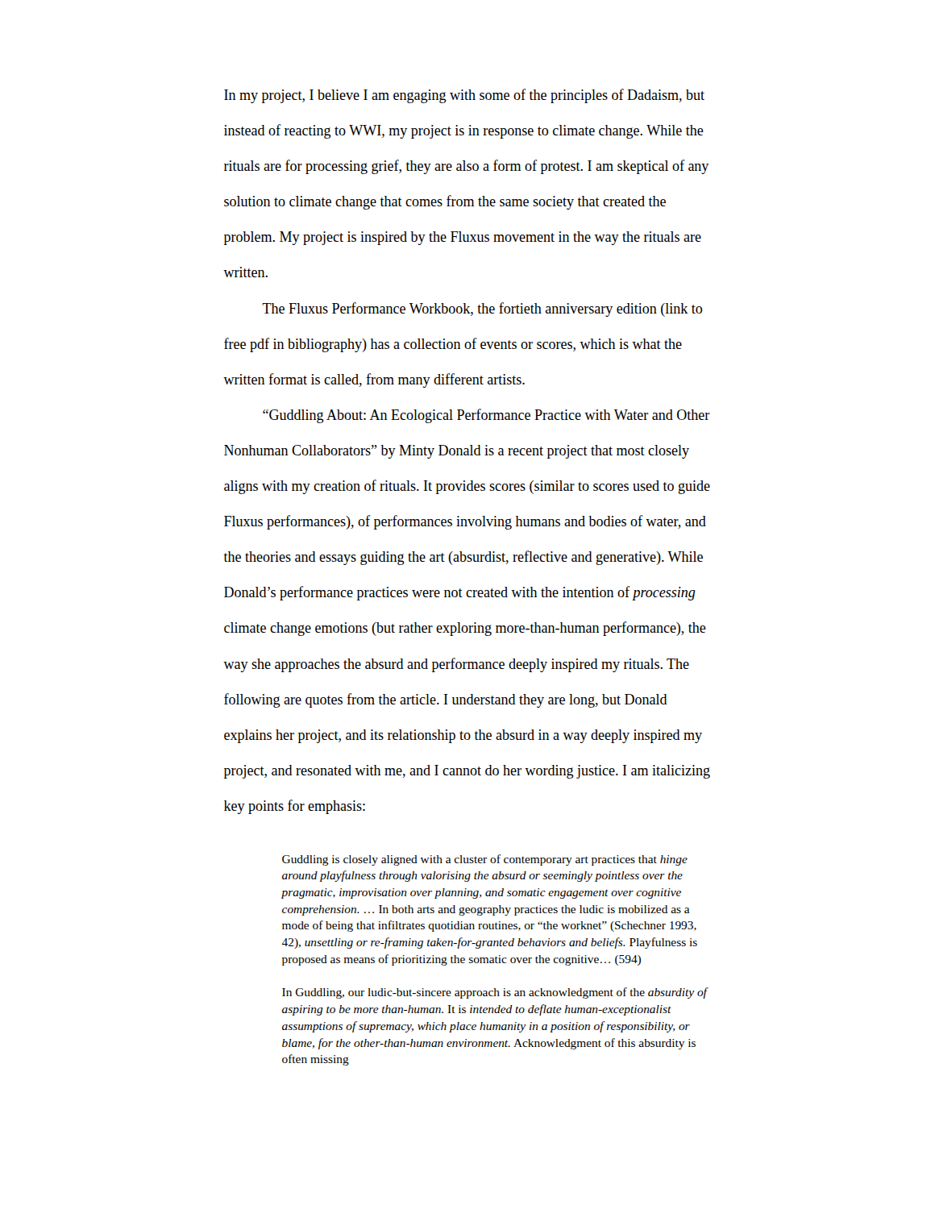In my project, I believe I am engaging with some of the principles of Dadaism, but instead of reacting to WWI, my project is in response to climate change. While the rituals are for processing grief, they are also a form of protest. I am skeptical of any solution to climate change that comes from the same society that created the problem. My project is inspired by the Fluxus movement in the way the rituals are written.
The Fluxus Performance Workbook, the fortieth anniversary edition (link to free pdf in bibliography) has a collection of events or scores, which is what the written format is called, from many different artists.
“Guddling About: An Ecological Performance Practice with Water and Other Nonhuman Collaborators” by Minty Donald is a recent project that most closely aligns with my creation of rituals. It provides scores (similar to scores used to guide Fluxus performances), of performances involving humans and bodies of water, and the theories and essays guiding the art (absurdist, reflective and generative). While Donald’s performance practices were not created with the intention of processing climate change emotions (but rather exploring more-than-human performance), the way she approaches the absurd and performance deeply inspired my rituals. The following are quotes from the article. I understand they are long, but Donald explains her project, and its relationship to the absurd in a way deeply inspired my project, and resonated with me, and I cannot do her wording justice. I am italicizing key points for emphasis:
Guddling is closely aligned with a cluster of contemporary art practices that hinge around playfulness through valorising the absurd or seemingly pointless over the pragmatic, improvisation over planning, and somatic engagement over cognitive comprehension. … In both arts and geography practices the ludic is mobilized as a mode of being that infiltrates quotidian routines, or “the worknet” (Schechner 1993, 42), unsettling or re-framing taken-for-granted behaviors and beliefs. Playfulness is proposed as means of prioritizing the somatic over the cognitive… (594)
In Guddling, our ludic-but-sincere approach is an acknowledgment of the absurdity of aspiring to be more than-human. It is intended to deflate human-exceptionalist assumptions of supremacy, which place humanity in a position of responsibility, or blame, for the other-than-human environment. Acknowledgment of this absurdity is often missing